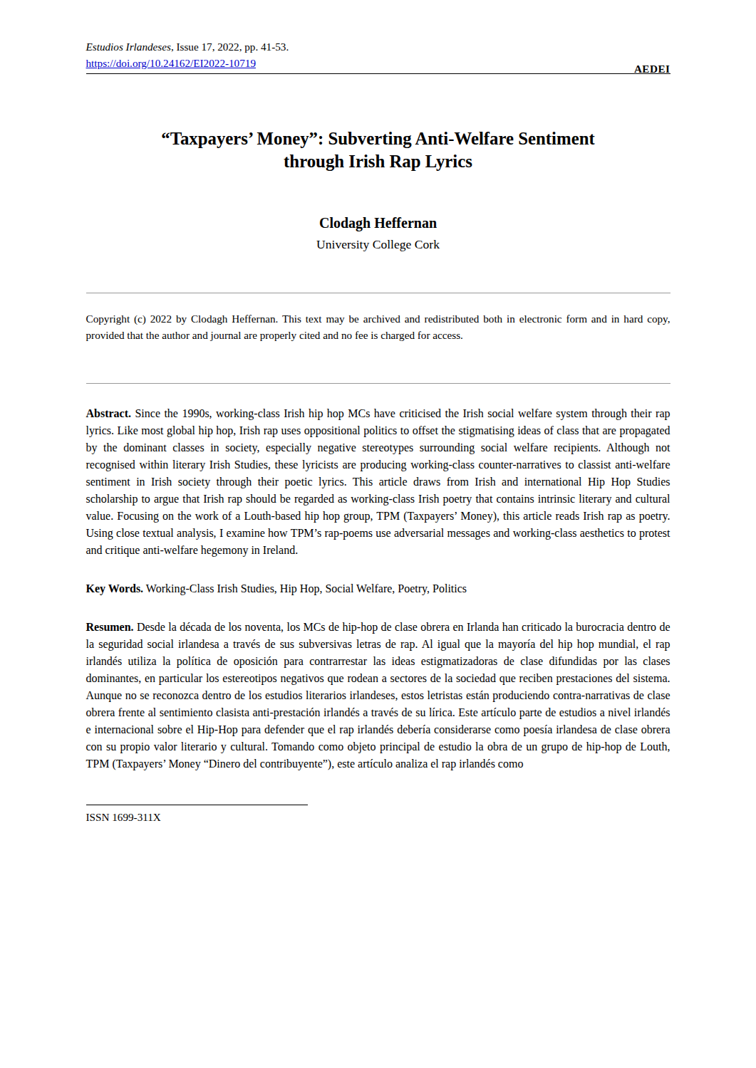Estudios Irlandeses, Issue 17, 2022, pp. 41-53.
https://doi.org/10.24162/EI2022-10719
AEDEI
“Taxpayers’ Money”: Subverting Anti-Welfare Sentiment
through Irish Rap Lyrics
Clodagh Heffernan
University College Cork
Copyright (c) 2022 by Clodagh Heffernan. This text may be archived and redistributed both in electronic form and in hard copy, provided that the author and journal are properly cited and no fee is charged for access.
Abstract. Since the 1990s, working-class Irish hip hop MCs have criticised the Irish social welfare system through their rap lyrics. Like most global hip hop, Irish rap uses oppositional politics to offset the stigmatising ideas of class that are propagated by the dominant classes in society, especially negative stereotypes surrounding social welfare recipients. Although not recognised within literary Irish Studies, these lyricists are producing working-class counter-narratives to classist anti-welfare sentiment in Irish society through their poetic lyrics. This article draws from Irish and international Hip Hop Studies scholarship to argue that Irish rap should be regarded as working-class Irish poetry that contains intrinsic literary and cultural value. Focusing on the work of a Louth-based hip hop group, TPM (Taxpayers’ Money), this article reads Irish rap as poetry. Using close textual analysis, I examine how TPM’s rap-poems use adversarial messages and working-class aesthetics to protest and critique anti-welfare hegemony in Ireland.
Key Words. Working-Class Irish Studies, Hip Hop, Social Welfare, Poetry, Politics
Resumen. Desde la década de los noventa, los MCs de hip-hop de clase obrera en Irlanda han criticado la burocracia dentro de la seguridad social irlandesa a través de sus subversivas letras de rap. Al igual que la mayoría del hip hop mundial, el rap irlandés utiliza la política de oposición para contrarrestar las ideas estigmatizadoras de clase difundidas por las clases dominantes, en particular los estereotipos negativos que rodean a sectores de la sociedad que reciben prestaciones del sistema. Aunque no se reconozca dentro de los estudios literarios irlandeses, estos letristas están produciendo contra-narrativas de clase obrera frente al sentimiento clasista anti-prestación irlandés a través de su lírica. Este artículo parte de estudios a nivel irlandés e internacional sobre el Hip-Hop para defender que el rap irlandés debería considerarse como poesía irlandesa de clase obrera con su propio valor literario y cultural. Tomando como objeto principal de estudio la obra de un grupo de hip-hop de Louth, TPM (Taxpayers’ Money “Dinero del contribuyente”), este artículo analiza el rap irlandés como
ISSN 1699-311X